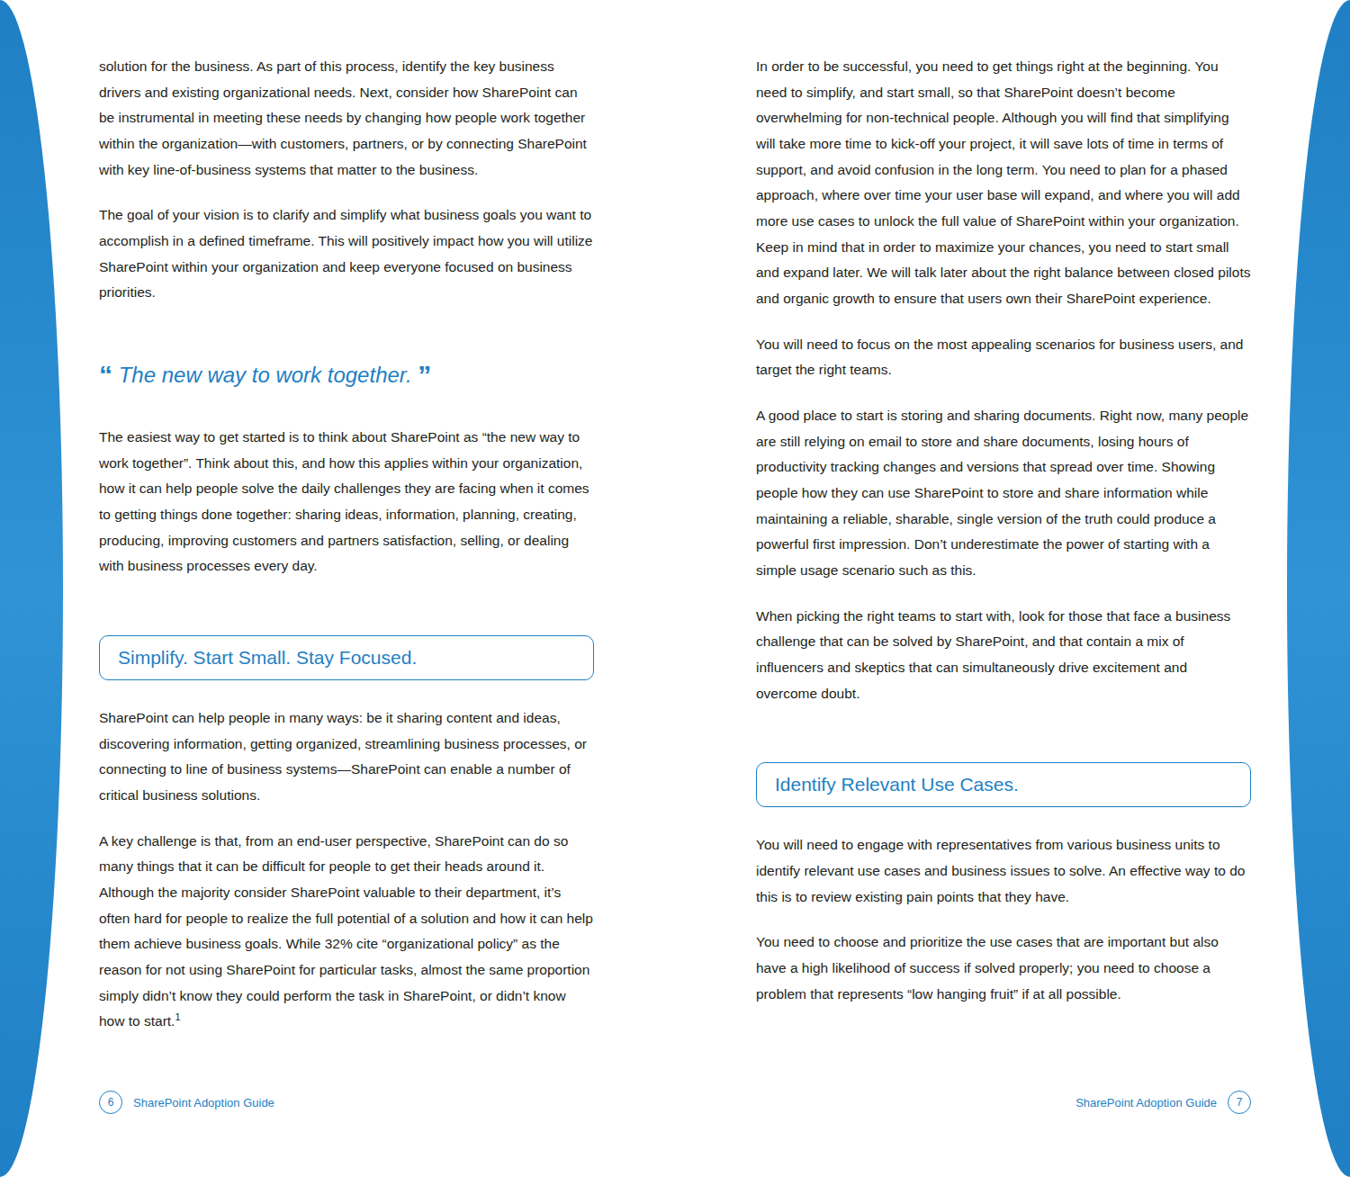solution for the business. As part of this process, identify the key business drivers and existing organizational needs. Next, consider how SharePoint can be instrumental in meeting these needs by changing how people work together within the organization—with customers, partners, or by connecting SharePoint with key line-of-business systems that matter to the business.
The goal of your vision is to clarify and simplify what business goals you want to accomplish in a defined timeframe. This will positively impact how you will utilize SharePoint within your organization and keep everyone focused on business priorities.
“ The new way to work together. ”
The easiest way to get started is to think about SharePoint as “the new way to work together”. Think about this, and how this applies within your organization, how it can help people solve the daily challenges they are facing when it comes to getting things done together: sharing ideas, information, planning, creating, producing, improving customers and partners satisfaction, selling, or dealing with business processes every day.
Simplify. Start Small. Stay Focused.
SharePoint can help people in many ways: be it sharing content and ideas, discovering information, getting organized, streamlining business processes, or connecting to line of business systems—SharePoint can enable a number of critical business solutions.
A key challenge is that, from an end-user perspective, SharePoint can do so many things that it can be difficult for people to get their heads around it. Although the majority consider SharePoint valuable to their department, it’s often hard for people to realize the full potential of a solution and how it can help them achieve business goals. While 32% cite “organizational policy” as the reason for not using SharePoint for particular tasks, almost the same proportion simply didn’t know they could perform the task in SharePoint, or didn’t know how to start.1
6 SharePoint Adoption Guide
In order to be successful, you need to get things right at the beginning. You need to simplify, and start small, so that SharePoint doesn’t become overwhelming for non-technical people. Although you will find that simplifying will take more time to kick-off your project, it will save lots of time in terms of support, and avoid confusion in the long term. You need to plan for a phased approach, where over time your user base will expand, and where you will add more use cases to unlock the full value of SharePoint within your organization. Keep in mind that in order to maximize your chances, you need to start small and expand later. We will talk later about the right balance between closed pilots and organic growth to ensure that users own their SharePoint experience.
You will need to focus on the most appealing scenarios for business users, and target the right teams.
A good place to start is storing and sharing documents. Right now, many people are still relying on email to store and share documents, losing hours of productivity tracking changes and versions that spread over time. Showing people how they can use SharePoint to store and share information while maintaining a reliable, sharable, single version of the truth could produce a powerful first impression. Don’t underestimate the power of starting with a simple usage scenario such as this.
When picking the right teams to start with, look for those that face a business challenge that can be solved by SharePoint, and that contain a mix of influencers and skeptics that can simultaneously drive excitement and overcome doubt.
Identify Relevant Use Cases.
You will need to engage with representatives from various business units to identify relevant use cases and business issues to solve. An effective way to do this is to review existing pain points that they have.
You need to choose and prioritize the use cases that are important but also have a high likelihood of success if solved properly; you need to choose a problem that represents “low hanging fruit” if at all possible.
SharePoint Adoption Guide 7